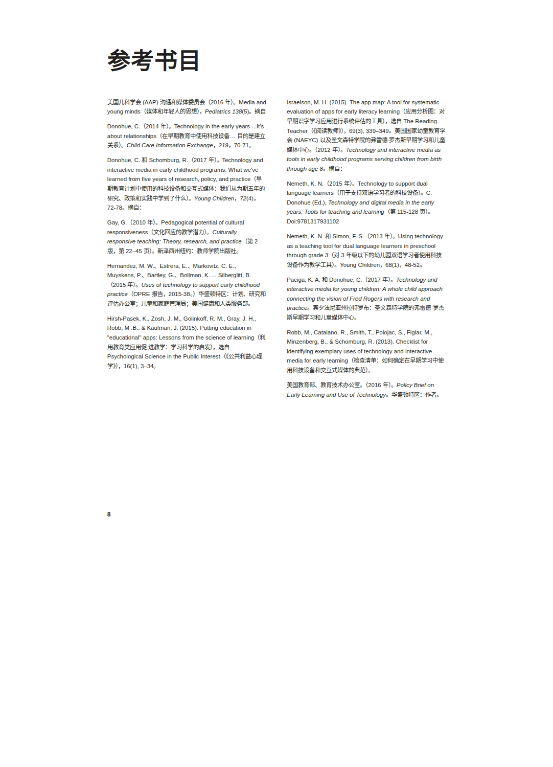参考书目
美国儿科学会 (AAP) 沟通和媒体委员会（2016 年）。Media and young minds（媒体和年轻人的思想），Pediatrics 138(5)。摘自
Donohue, C.（2014 年）。Technology in the early years ...It's about relationships（在早期教育中使用科技设备… 目的是建立关系）。Child Care Information Exchange，219，70-71。
Donohue, C. 和 Schomburg, R.（2017 年）。Technology and interactive media in early childhood programs: What we've learned from five years of research, policy, and practice（早期教育计划中使用的科技设备和交互式媒体：我们从为期五年的研究、政策和实践中学到了什么）。Young Children，72(4)，72-78。摘自：
Gay, G.（2010 年）。Pedagogical potential of cultural responsiveness（文化回应的教学潜力）。Culturally responsive teaching: Theory, research, and practice（第 2 版，第 22–45 页）。新泽西州纽约：教师学院出版社。
Hernandez, M. W.、Estrera, E.、Markovitz, C. E.、Muyskens, P.、Bartley, G.、Bollman, K. ... Silberglitt, B.（2015 年）。Uses of technology to support early childhood practice（OPRE 报告，2015-38。）华盛顿特区：计划、研究和评估办公室；儿童和家庭管理局；美国健康和人类服务部。
Hirsh-Pasek, K., Zosh, J. M., Golinkoff, R. M., Gray, J. H., Robb, M .B., & Kaufman, J. (2015). Putting education in "educational" apps: Lessons from the science of learning（利用教育类应用促 进教学：学习科学的启发），选自 Psychological Science in the Public Interest（《公共利益心理学》），16(1), 3–34。
Israelson, M. H. (2015). The app map: A tool for systematic evaluation of apps for early literacy learning（应用分析图：对早期识字学习应用进行系统评估的工具），选自 The Reading Teacher（《阅读教师》），69(3), 339–349。美国国家幼童教育学会 (NAEYC) 以及圣文森特学院的弗雷德·罗杰斯早期学习和儿童媒体中心。（2012 年）。Technology and interactive media as tools in early childhood programs serving children from birth through age 8。摘自：
Nemeth, K. N.（2015 年）。Technology to support dual language learners（用于支持双语学习者的科技设备）。C. Donohue (Ed.), Technology and digital media in the early years: Tools for teaching and learning（第 115-128 页）。Doi:9781317931102
Nemeth, K. N. 和 Simon, F. S.（2013 年）。Using technology as a teaching tool for dual language learners in preschool through grade 3（对 3 年级以下的幼儿园双语学习者使用科技设备作为教学工具）。Young Children，68(1)，48-52。
Paciga, K. A. 和 Donohue, C.（2017 年）。Technology and interactive media for young children: A whole child approach connecting the vision of Fred Rogers with research and practice。宾夕法尼亚州拉特罗布：圣文森特学院的弗雷德·罗杰斯早期学习和儿童媒体中心。
Robb, M., Catalano, R., Smith, T., Polojac, S., Figlar, M., Minzenberg, B., & Schomburg, R. (2013). Checklist for identifying exemplary uses of technology and interactive media for early learning（检查清单：如何确定在早期学习中使用科技设备和交互式媒体的典范）。
美国教育部、教育技术办公室。（2016 年）。Policy Brief on Early Learning and Use of Technology。华盛顿特区：作者。
8